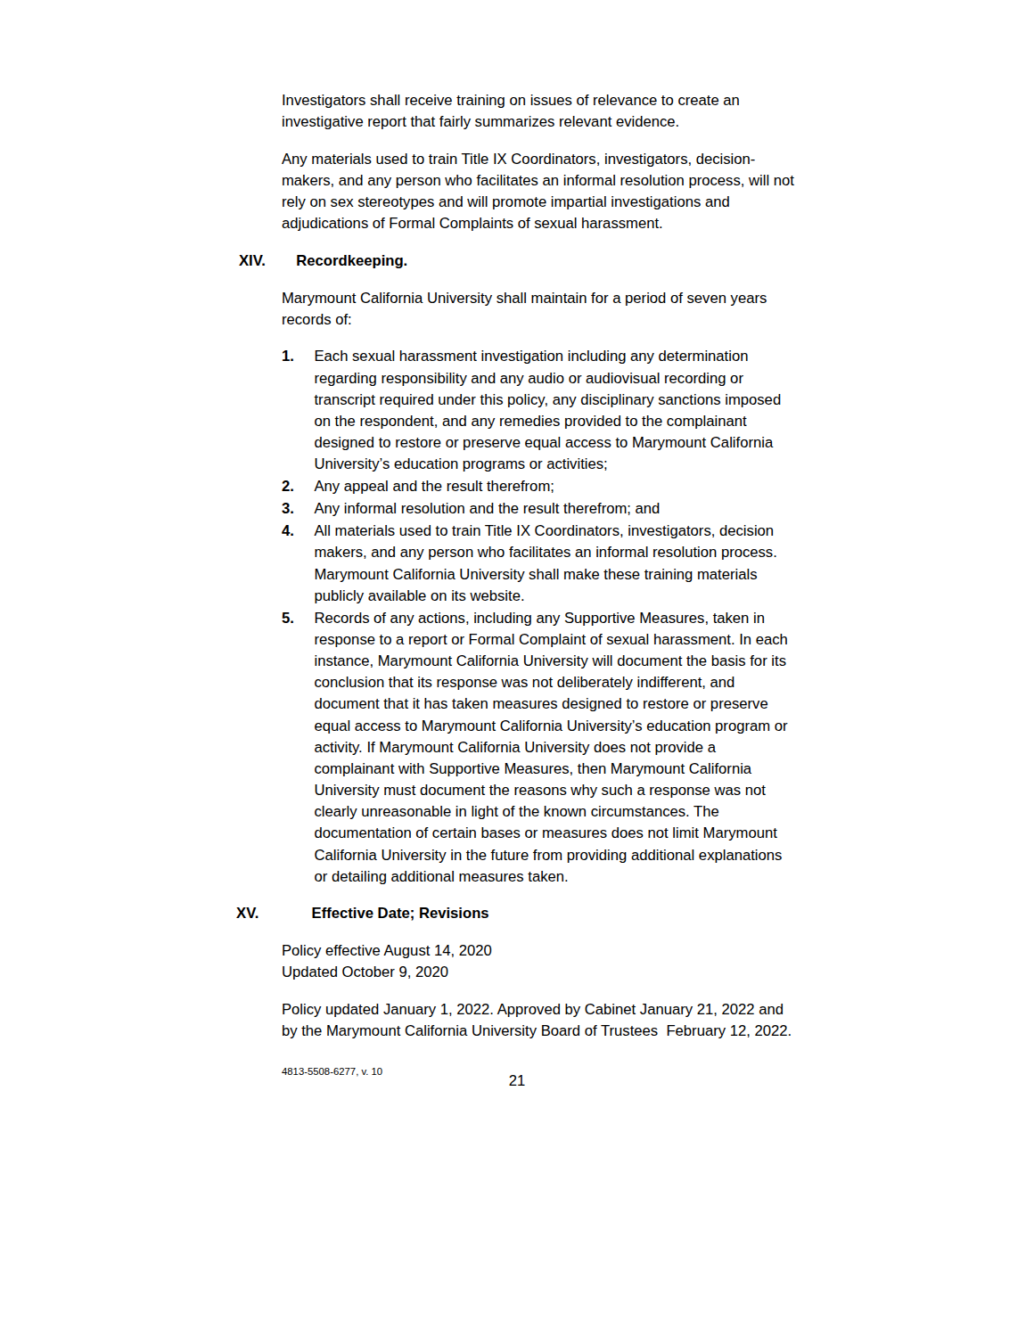Investigators shall receive training on issues of relevance to create an investigative report that fairly summarizes relevant evidence.
Any materials used to train Title IX Coordinators, investigators, decision-makers, and any person who facilitates an informal resolution process, will not rely on sex stereotypes and will promote impartial investigations and adjudications of Formal Complaints of sexual harassment.
XIV.
Recordkeeping.
Marymount California University shall maintain for a period of seven years records of:
1. Each sexual harassment investigation including any determination regarding responsibility and any audio or audiovisual recording or transcript required under this policy, any disciplinary sanctions imposed on the respondent, and any remedies provided to the complainant designed to restore or preserve equal access to Marymount California University’s education programs or activities;
2. Any appeal and the result therefrom;
3. Any informal resolution and the result therefrom; and
4. All materials used to train Title IX Coordinators, investigators, decision makers, and any person who facilitates an informal resolution process. Marymount California University shall make these training materials publicly available on its website.
5. Records of any actions, including any Supportive Measures, taken in response to a report or Formal Complaint of sexual harassment. In each instance, Marymount California University will document the basis for its conclusion that its response was not deliberately indifferent, and document that it has taken measures designed to restore or preserve equal access to Marymount California University’s education program or activity. If Marymount California University does not provide a complainant with Supportive Measures, then Marymount California University must document the reasons why such a response was not clearly unreasonable in light of the known circumstances. The documentation of certain bases or measures does not limit Marymount California University in the future from providing additional explanations or detailing additional measures taken.
XV.
Effective Date; Revisions
Policy effective August 14, 2020
Updated October 9, 2020
Policy updated January 1, 2022. Approved by Cabinet January 21, 2022 and by the Marymount California University Board of Trustees February 12, 2022.
4813-5508-6277, v. 10
21